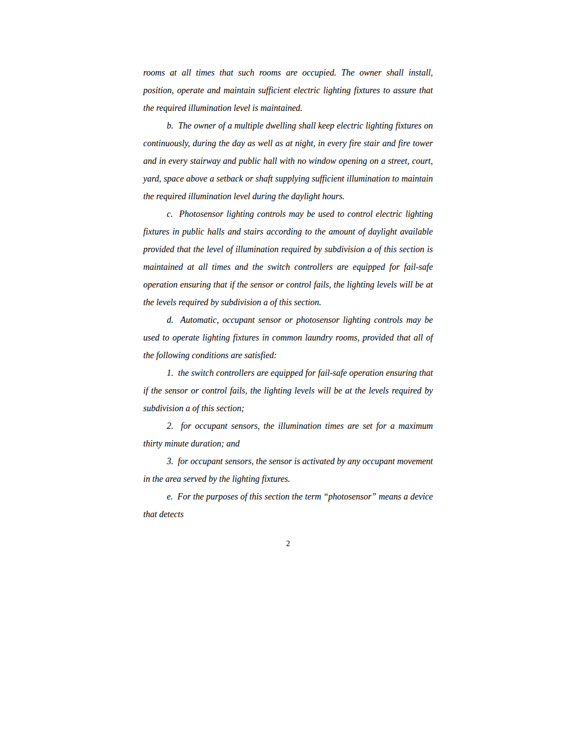rooms at all times that such rooms are occupied. The owner shall install, position, operate and maintain sufficient electric lighting fixtures to assure that the required illumination level is maintained.
b. The owner of a multiple dwelling shall keep electric lighting fixtures on continuously, during the day as well as at night, in every fire stair and fire tower and in every stairway and public hall with no window opening on a street, court, yard, space above a setback or shaft supplying sufficient illumination to maintain the required illumination level during the daylight hours.
c. Photosensor lighting controls may be used to control electric lighting fixtures in public halls and stairs according to the amount of daylight available provided that the level of illumination required by subdivision a of this section is maintained at all times and the switch controllers are equipped for fail-safe operation ensuring that if the sensor or control fails, the lighting levels will be at the levels required by subdivision a of this section.
d. Automatic, occupant sensor or photosensor lighting controls may be used to operate lighting fixtures in common laundry rooms, provided that all of the following conditions are satisfied:
1. the switch controllers are equipped for fail-safe operation ensuring that if the sensor or control fails, the lighting levels will be at the levels required by subdivision a of this section;
2. for occupant sensors, the illumination times are set for a maximum thirty minute duration; and
3. for occupant sensors, the sensor is activated by any occupant movement in the area served by the lighting fixtures.
e. For the purposes of this section the term “photosensor” means a device that detects
2